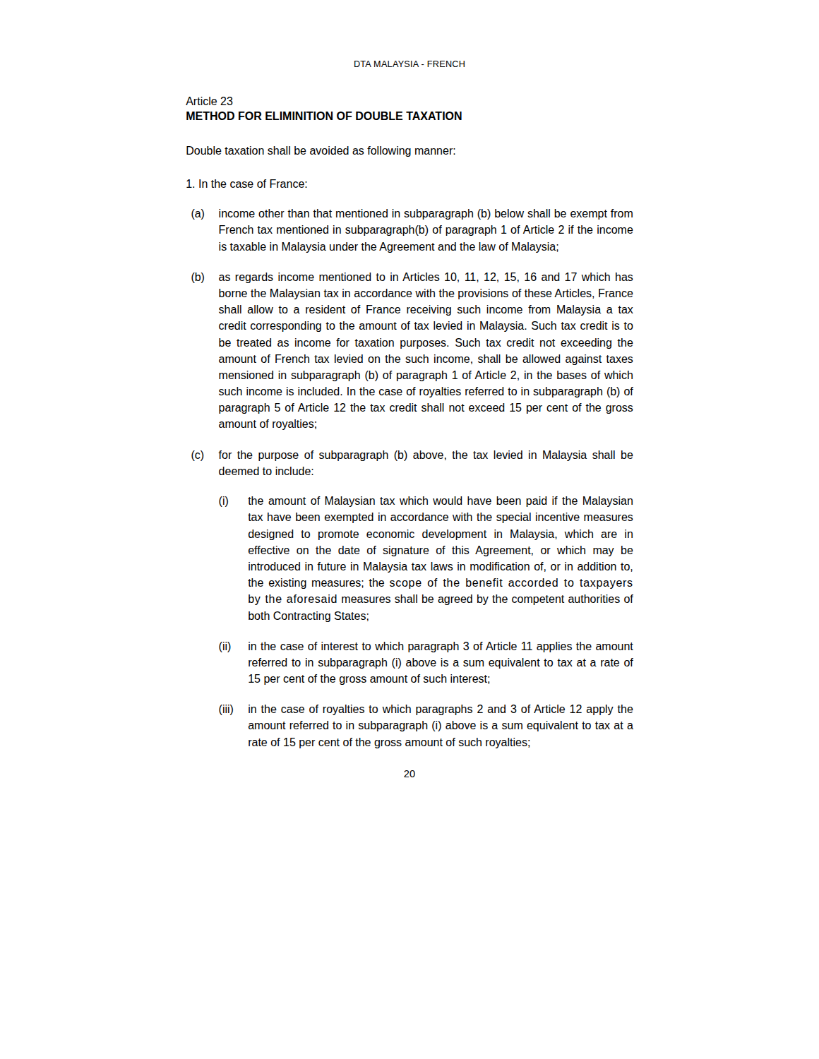DTA MALAYSIA - FRENCH
Article 23
METHOD FOR ELIMINITION OF DOUBLE TAXATION
Double taxation shall be avoided as following manner:
1. In the case of France:
(a) income other than that mentioned in subparagraph (b) below shall be exempt from French tax mentioned in subparagraph(b) of paragraph 1 of Article 2 if the income is taxable in Malaysia under the Agreement and the law of Malaysia;
(b) as regards income mentioned to in Articles 10, 11, 12, 15, 16 and 17 which has borne the Malaysian tax in accordance with the provisions of these Articles, France shall allow to a resident of France receiving such income from Malaysia a tax credit corresponding to the amount of tax levied in Malaysia. Such tax credit is to be treated as income for taxation purposes. Such tax credit not exceeding the amount of French tax levied on the such income, shall be allowed against taxes mensioned in subparagraph (b) of paragraph 1 of Article 2, in the bases of which such income is included. In the case of royalties referred to in subparagraph (b) of paragraph 5 of Article 12 the tax credit shall not exceed 15 per cent of the gross amount of royalties;
(c) for the purpose of subparagraph (b) above, the tax levied in Malaysia shall be deemed to include:
(i) the amount of Malaysian tax which would have been paid if the Malaysian tax have been exempted in accordance with the special incentive measures designed to promote economic development in Malaysia, which are in effective on the date of signature of this Agreement, or which may be introduced in future in Malaysia tax laws in modification of, or in addition to, the existing measures; the scope of the benefit accorded to taxpayers by the aforesaid measures shall be agreed by the competent authorities of both Contracting States;
(ii) in the case of interest to which paragraph 3 of Article 11 applies the amount referred to in subparagraph (i) above is a sum equivalent to tax at a rate of 15 per cent of the gross amount of such interest;
(iii) in the case of royalties to which paragraphs 2 and 3 of Article 12 apply the amount referred to in subparagraph (i) above is a sum equivalent to tax at a rate of 15 per cent of the gross amount of such royalties;
20